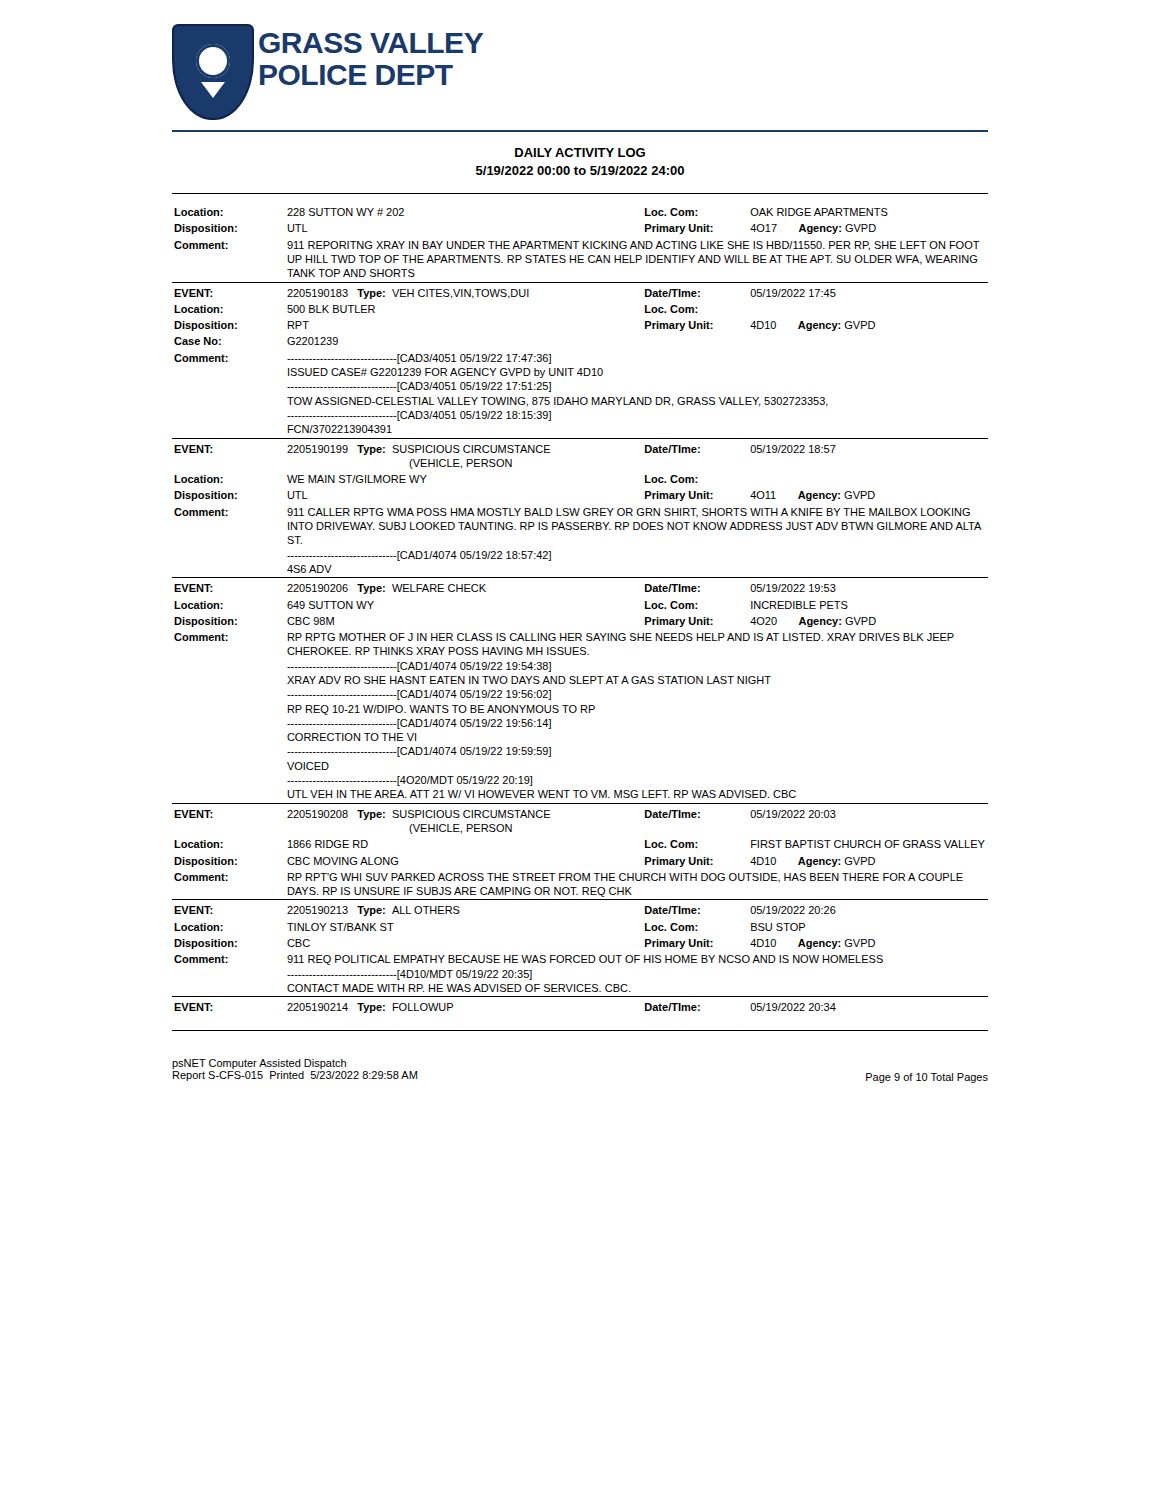GRASS VALLEY
POLICE DEPT
DAILY ACTIVITY LOG
5/19/2022 00:00 to 5/19/2022 24:00
| Location: | 228 SUTTON WY # 202 | Loc. Com: | OAK RIDGE APARTMENTS |
| Disposition: | UTL | Primary Unit: | 4O17 Agency: GVPD |
| Comment: | 911 REPORITNG XRAY IN BAY UNDER THE APARTMENT KICKING AND ACTING LIKE SHE IS HBD/11550. PER RP, SHE LEFT ON FOOT UP HILL TWD TOP OF THE APARTMENTS. RP STATES HE CAN HELP IDENTIFY AND WILL BE AT THE APT. SU OLDER WFA, WEARING TANK TOP AND SHORTS |
| EVENT: | 2205190183 Type: VEH CITES,VIN,TOWS,DUI | Date/TIme: | 05/19/2022 17:45 |
| Location: | 500 BLK BUTLER | Loc. Com: | |
| Disposition: | RPT | Primary Unit: | 4D10 Agency: GVPD |
| Case No: | G2201239 | | |
| Comment: | ------------------------------[CAD3/4051 05/19/22 17:47:36] ISSUED CASE# G2201239 FOR AGENCY GVPD by UNIT 4D10 ------------------------------[CAD3/4051 05/19/22 17:51:25] TOW ASSIGNED-CELESTIAL VALLEY TOWING, 875 IDAHO MARYLAND DR, GRASS VALLEY, 5302723353, ------------------------------[CAD3/4051 05/19/22 18:15:39] FCN/3702213904391 |
| EVENT: | 2205190199 Type: SUSPICIOUS CIRCUMSTANCE (VEHICLE, PERSON | Date/TIme: | 05/19/2022 18:57 |
| Location: | WE MAIN ST/GILMORE WY | Loc. Com: | |
| Disposition: | UTL | Primary Unit: | 4O11 Agency: GVPD |
| Comment: | 911 CALLER RPTG WMA POSS HMA MOSTLY BALD LSW GREY OR GRN SHIRT, SHORTS WITH A KNIFE BY THE MAILBOX LOOKING INTO DRIVEWAY. SUBJ LOOKED TAUNTING. RP IS PASSERBY. RP DOES NOT KNOW ADDRESS JUST ADV BTWN GILMORE AND ALTA ST. ------------------------------[CAD1/4074 05/19/22 18:57:42] 4S6 ADV |
| EVENT: | 2205190206 Type: WELFARE CHECK | Date/TIme: | 05/19/2022 19:53 |
| Location: | 649 SUTTON WY | Loc. Com: | INCREDIBLE PETS |
| Disposition: | CBC 98M | Primary Unit: | 4O20 Agency: GVPD |
| Comment: | RP RPTG MOTHER OF J IN HER CLASS IS CALLING HER SAYING SHE NEEDS HELP AND IS AT LISTED. XRAY DRIVES BLK JEEP CHEROKEE. RP THINKS XRAY POSS HAVING MH ISSUES. ------------------------------[CAD1/4074 05/19/22 19:54:38] XRAY ADV RO SHE HASNT EATEN IN TWO DAYS AND SLEPT AT A GAS STATION LAST NIGHT ------------------------------[CAD1/4074 05/19/22 19:56:02] RP REQ 10-21 W/DIPO. WANTS TO BE ANONYMOUS TO RP ------------------------------[CAD1/4074 05/19/22 19:56:14] CORRECTION TO THE VI ------------------------------[CAD1/4074 05/19/22 19:59:59] VOICED ------------------------------[4O20/MDT 05/19/22 20:19] UTL VEH IN THE AREA. ATT 21 W/ VI HOWEVER WENT TO VM. MSG LEFT. RP WAS ADVISED. CBC |
| EVENT: | 2205190208 Type: SUSPICIOUS CIRCUMSTANCE (VEHICLE, PERSON | Date/TIme: | 05/19/2022 20:03 |
| Location: | 1866 RIDGE RD | Loc. Com: | FIRST BAPTIST CHURCH OF GRASS VALLEY |
| Disposition: | CBC MOVING ALONG | Primary Unit: | 4D10 Agency: GVPD |
| Comment: | RP RPT'G WHI SUV PARKED ACROSS THE STREET FROM THE CHURCH WITH DOG OUTSIDE, HAS BEEN THERE FOR A COUPLE DAYS. RP IS UNSURE IF SUBJS ARE CAMPING OR NOT. REQ CHK |
| EVENT: | 2205190213 Type: ALL OTHERS | Date/TIme: | 05/19/2022 20:26 |
| Location: | TINLOY ST/BANK ST | Loc. Com: | BSU STOP |
| Disposition: | CBC | Primary Unit: | 4D10 Agency: GVPD |
| Comment: | 911 REQ POLITICAL EMPATHY BECAUSE HE WAS FORCED OUT OF HIS HOME BY NCSO AND IS NOW HOMELESS ------------------------------[4D10/MDT 05/19/22 20:35] CONTACT MADE WITH RP. HE WAS ADVISED OF SERVICES. CBC. |
| EVENT: | 2205190214 Type: FOLLOWUP | Date/TIme: | 05/19/2022 20:34 |
psNET Computer Assisted Dispatch
Report S-CFS-015 Printed 5/23/2022 8:29:58 AM
Page 9 of 10 Total Pages